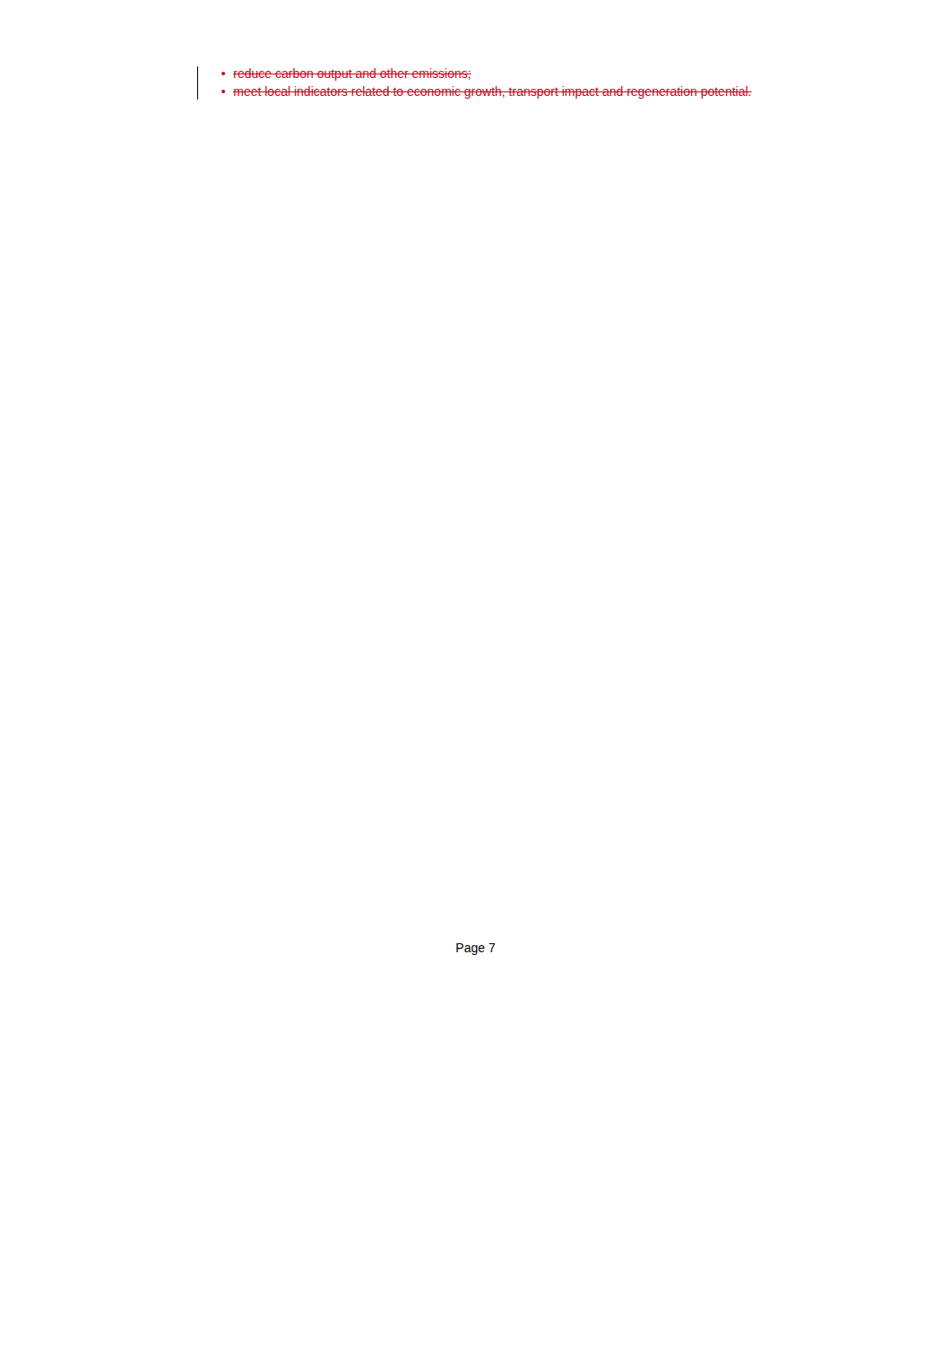•reduce carbon output and other emissions;
•meet local indicators related to economic growth, transport impact and regeneration potential.
Page 7